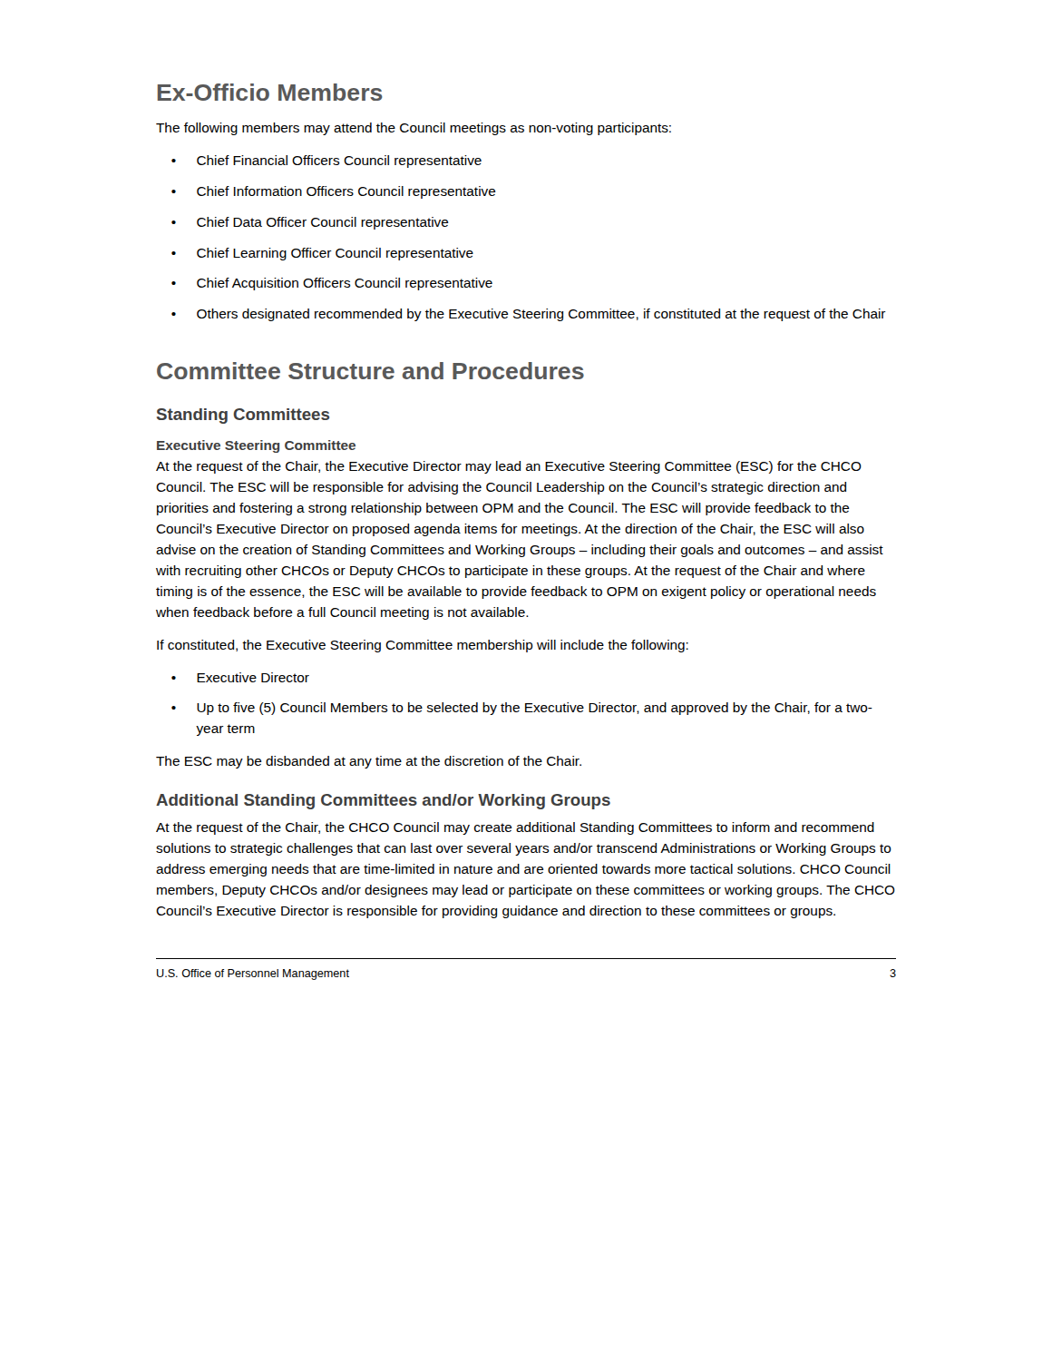Ex-Officio Members
The following members may attend the Council meetings as non-voting participants:
Chief Financial Officers Council representative
Chief Information Officers Council representative
Chief Data Officer Council representative
Chief Learning Officer Council representative
Chief Acquisition Officers Council representative
Others designated recommended by the Executive Steering Committee, if constituted at the request of the Chair
Committee Structure and Procedures
Standing Committees
Executive Steering Committee
At the request of the Chair, the Executive Director may lead an Executive Steering Committee (ESC) for the CHCO Council. The ESC will be responsible for advising the Council Leadership on the Council’s strategic direction and priorities and fostering a strong relationship between OPM and the Council. The ESC will provide feedback to the Council’s Executive Director on proposed agenda items for meetings. At the direction of the Chair, the ESC will also advise on the creation of Standing Committees and Working Groups – including their goals and outcomes – and assist with recruiting other CHCOs or Deputy CHCOs to participate in these groups. At the request of the Chair and where timing is of the essence, the ESC will be available to provide feedback to OPM on exigent policy or operational needs when feedback before a full Council meeting is not available.
If constituted, the Executive Steering Committee membership will include the following:
Executive Director
Up to five (5) Council Members to be selected by the Executive Director, and approved by the Chair, for a two-year term
The ESC may be disbanded at any time at the discretion of the Chair.
Additional Standing Committees and/or Working Groups
At the request of the Chair, the CHCO Council may create additional Standing Committees to inform and recommend solutions to strategic challenges that can last over several years and/or transcend Administrations or Working Groups to address emerging needs that are time-limited in nature and are oriented towards more tactical solutions. CHCO Council members, Deputy CHCOs and/or designees may lead or participate on these committees or working groups. The CHCO Council’s Executive Director is responsible for providing guidance and direction to these committees or groups.
U.S. Office of Personnel Management 3